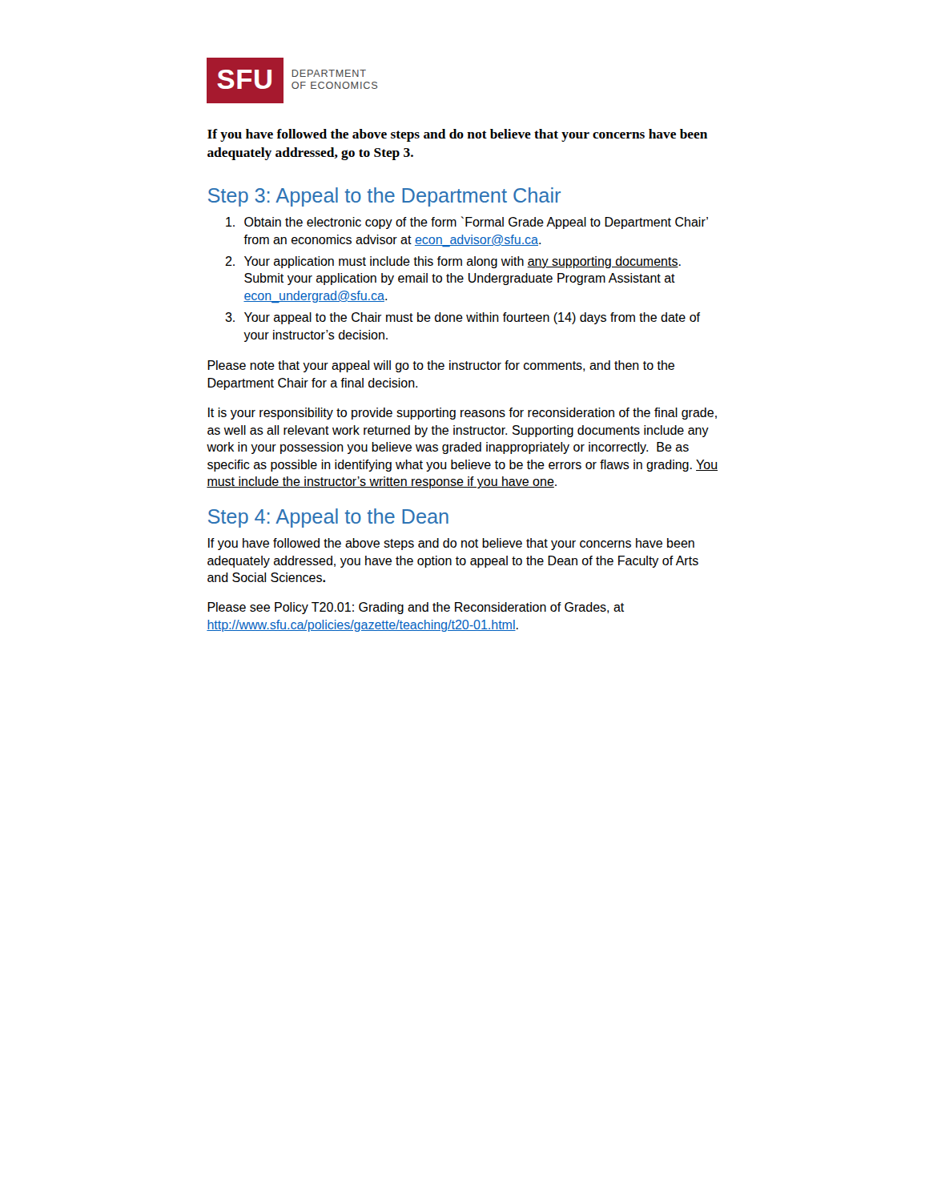SFU
Department of Economics
If you have followed the above steps and do not believe that your concerns have been adequately addressed, go to Step 3.
Step 3: Appeal to the Department Chair
Obtain the electronic copy of the form `Formal Grade Appeal to Department Chair’ from an economics advisor at econ_advisor@sfu.ca.
Your application must include this form along with any supporting documents. Submit your application by email to the Undergraduate Program Assistant at econ_undergrad@sfu.ca.
Your appeal to the Chair must be done within fourteen (14) days from the date of your instructor’s decision.
Please note that your appeal will go to the instructor for comments, and then to the Department Chair for a final decision.
It is your responsibility to provide supporting reasons for reconsideration of the final grade, as well as all relevant work returned by the instructor. Supporting documents include any work in your possession you believe was graded inappropriately or incorrectly. Be as specific as possible in identifying what you believe to be the errors or flaws in grading. You must include the instructor’s written response if you have one.
Step 4: Appeal to the Dean
If you have followed the above steps and do not believe that your concerns have been adequately addressed, you have the option to appeal to the Dean of the Faculty of Arts and Social Sciences.
Please see Policy T20.01: Grading and the Reconsideration of Grades, at http://www.sfu.ca/policies/gazette/teaching/t20-01.html.